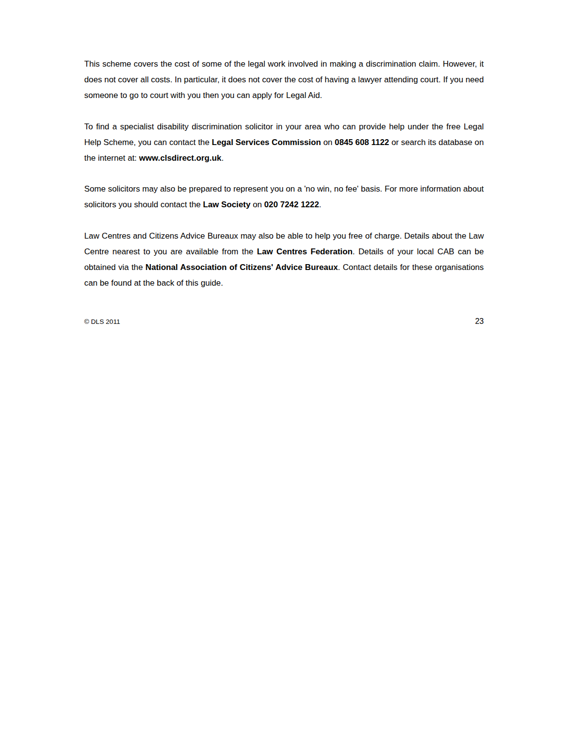This scheme covers the cost of some of the legal work involved in making a discrimination claim. However, it does not cover all costs. In particular, it does not cover the cost of having a lawyer attending court. If you need someone to go to court with you then you can apply for Legal Aid.
To find a specialist disability discrimination solicitor in your area who can provide help under the free Legal Help Scheme, you can contact the Legal Services Commission on 0845 608 1122 or search its database on the internet at: www.clsdirect.org.uk.
Some solicitors may also be prepared to represent you on a 'no win, no fee' basis. For more information about solicitors you should contact the Law Society on 020 7242 1222.
Law Centres and Citizens Advice Bureaux may also be able to help you free of charge. Details about the Law Centre nearest to you are available from the Law Centres Federation. Details of your local CAB can be obtained via the National Association of Citizens' Advice Bureaux. Contact details for these organisations can be found at the back of this guide.
© DLS 2011 23